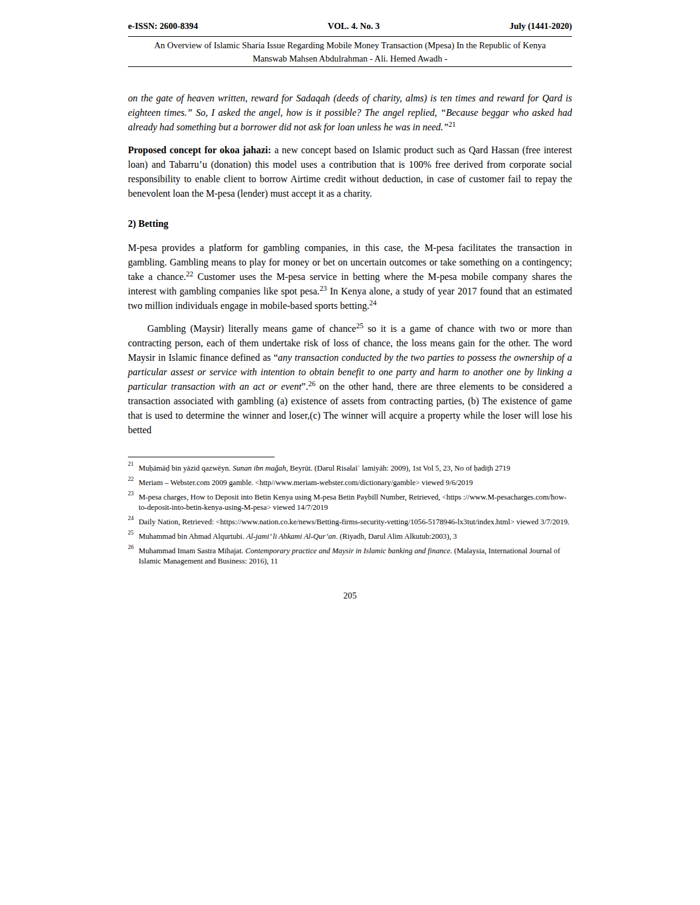e-ISSN: 2600-8394 VOL. 4. No. 3 July (1441-2020)
An Overview of Islamic Sharia Issue Regarding Mobile Money Transaction (Mpesa) In the Republic of Kenya
Manswab Mahsen Abdulrahman - Ali. Hemed Awadh -
on the gate of heaven written, reward for Sadaqah (deeds of charity, alms) is ten times and reward for Qard is eighteen times.” So, I asked the angel, how is it possible? The angel replied, “Because beggar who asked had already had something but a borrower did not ask for loan unless he was in need.”21
Proposed concept for okoa jahazi: a new concept based on Islamic product such as Qard Hassan (free interest loan) and Tabarru’u (donation) this model uses a contribution that is 100% free derived from corporate social responsibility to enable client to borrow Airtime credit without deduction, in case of customer fail to repay the benevolent loan the M-pesa (lender) must accept it as a charity.
2) Betting
M-pesa provides a platform for gambling companies, in this case, the M-pesa facilitates the transaction in gambling. Gambling means to play for money or bet on uncertain outcomes or take something on a contingency; take a chance.22 Customer uses the M-pesa service in betting where the M-pesa mobile company shares the interest with gambling companies like spot pesa.23 In Kenya alone, a study of year 2017 found that an estimated two million individuals engage in mobile-based sports betting.24
Gambling (Maysir) literally means game of chance25 so it is a game of chance with two or more than contracting person, each of them undertake risk of loss of chance, the loss means gain for the other. The word Maysir in Islamic finance defined as “any transaction conducted by the two parties to possess the ownership of a particular assest or service with intention to obtain benefit to one party and harm to another one by linking a particular transaction with an act or event”.26 on the other hand, there are three elements to be considered a transaction associated with gambling (a) existence of assets from contracting parties, (b) The existence of game that is used to determine the winner and loser,(c) The winner will acquire a property while the loser will lose his betted
21 Muḥāmāḏ bin yāzid qazwēyn. Sunan ibn maǧah, Beyrūt. (Darul Risalaïʿ lamiyāh: 2009), 1st Vol 5, 23, No of ḥadiṯh 2719
22 Meriam – Webster.com 2009 gamble. <http//www.meriam-webster.com/dictionary/gamble> viewed 9/6/2019
23 M-pesa charges, How to Deposit into Betin Kenya using M-pesa Betin Paybill Number, Retrieved, <https ://www.M-pesacharges.com/how-to-deposit-into-betin-kenya-using-M-pesa> viewed 14/7/2019
24 Daily Nation, Retrieved: <https://www.nation.co.ke/news/Betting-firms-security-vetting/1056-5178946-lx3tut/index.html> viewed 3/7/2019.
25 Muhammad bin Ahmad Alqurtubi. Al-jami’ li Ahkami Al-Qur’an. (Riyadh, Darul Alim Alkutub:2003), 3
26 Muhammad Imam Sastra Mihajat. Contemporary practice and Maysir in Islamic banking and finance. (Malaysia, International Journal of Islamic Management and Business: 2016), 11
205